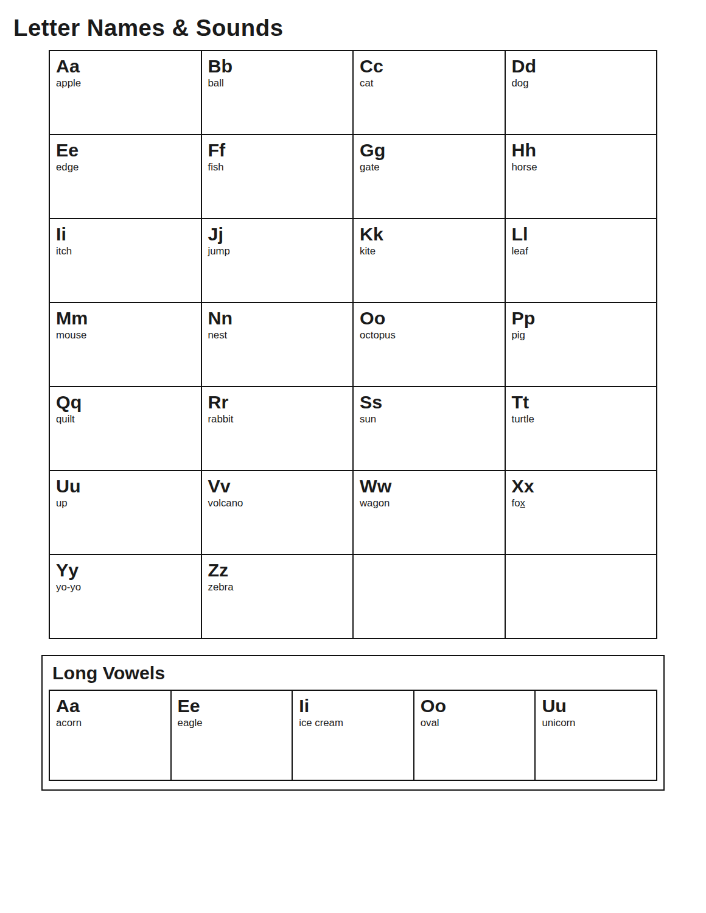Letter Names & Sounds
Alphabet chart pairing each letter with a picture word
| Aa apple | Bb ball | Cc cat | Dd dog |
| Ee edge | Ff fish | Gg gate | Hh horse |
| Ii itch | Jj jump | Kk kite | Ll leaf |
| Mm mouse | Nn nest | Oo octopus | Pp pig |
| Qq quilt | Rr rabbit | Ss sun | Tt turtle |
| Uu up | Vv volcano | Ww wagon | Xx fo x |
| Yy yo-yo | Zz zebra | | |
Long Vowels
Long vowel chart pairing each vowel with a picture word
| Aa acorn | Ee eagle | Ii ice cream | Oo oval | Uu unicorn |